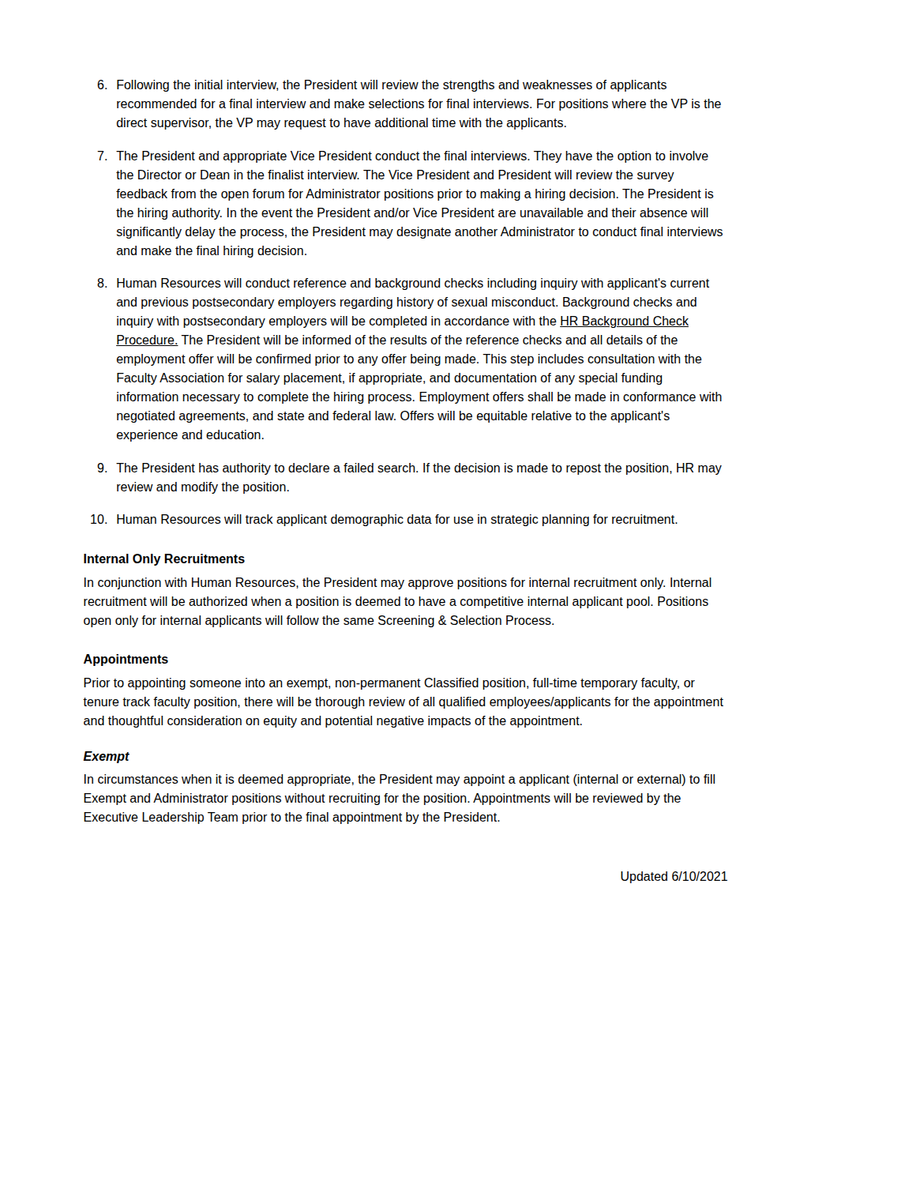Following the initial interview, the President will review the strengths and weaknesses of applicants recommended for a final interview and make selections for final interviews. For positions where the VP is the direct supervisor, the VP may request to have additional time with the applicants.
The President and appropriate Vice President conduct the final interviews. They have the option to involve the Director or Dean in the finalist interview. The Vice President and President will review the survey feedback from the open forum for Administrator positions prior to making a hiring decision. The President is the hiring authority. In the event the President and/or Vice President are unavailable and their absence will significantly delay the process, the President may designate another Administrator to conduct final interviews and make the final hiring decision.
Human Resources will conduct reference and background checks including inquiry with applicant's current and previous postsecondary employers regarding history of sexual misconduct. Background checks and inquiry with postsecondary employers will be completed in accordance with the HR Background Check Procedure. The President will be informed of the results of the reference checks and all details of the employment offer will be confirmed prior to any offer being made. This step includes consultation with the Faculty Association for salary placement, if appropriate, and documentation of any special funding information necessary to complete the hiring process. Employment offers shall be made in conformance with negotiated agreements, and state and federal law. Offers will be equitable relative to the applicant's experience and education.
The President has authority to declare a failed search. If the decision is made to repost the position, HR may review and modify the position.
Human Resources will track applicant demographic data for use in strategic planning for recruitment.
Internal Only Recruitments
In conjunction with Human Resources, the President may approve positions for internal recruitment only. Internal recruitment will be authorized when a position is deemed to have a competitive internal applicant pool. Positions open only for internal applicants will follow the same Screening & Selection Process.
Appointments
Prior to appointing someone into an exempt, non-permanent Classified position, full-time temporary faculty, or tenure track faculty position, there will be thorough review of all qualified employees/applicants for the appointment and thoughtful consideration on equity and potential negative impacts of the appointment.
Exempt
In circumstances when it is deemed appropriate, the President may appoint a applicant (internal or external) to fill Exempt and Administrator positions without recruiting for the position. Appointments will be reviewed by the Executive Leadership Team prior to the final appointment by the President.
Updated 6/10/2021